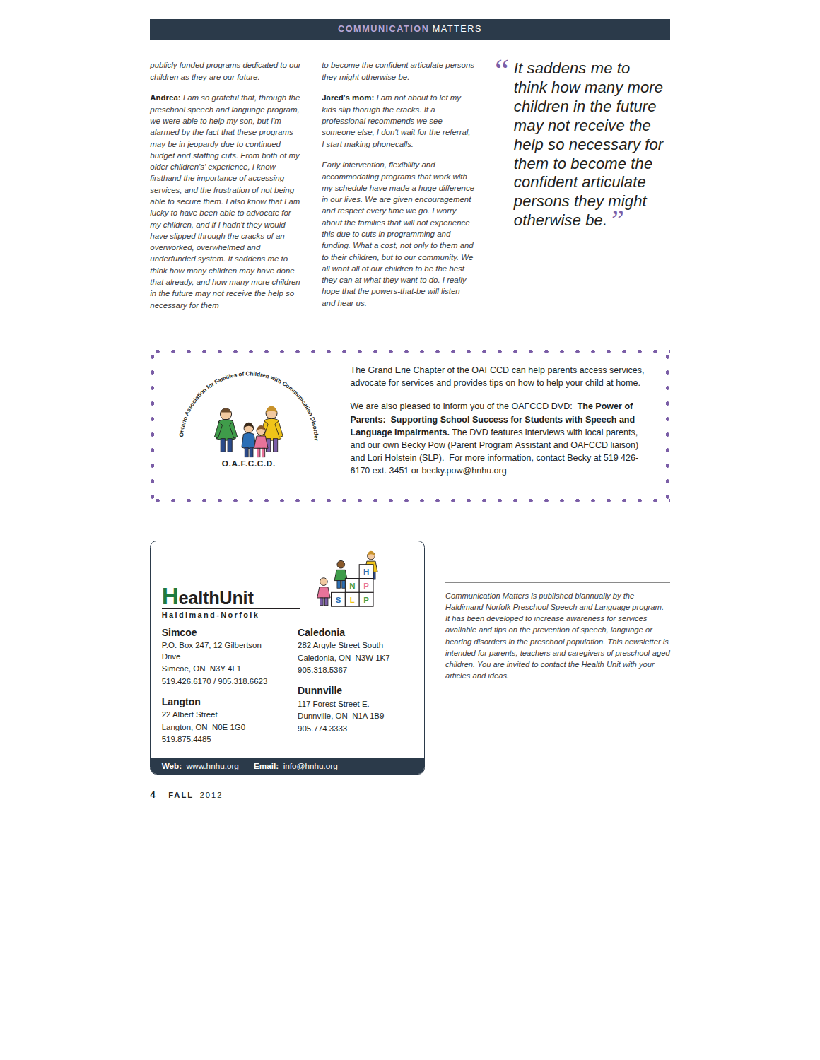COMMUNICATION MATTERS
publicly funded programs dedicated to our children as they are our future.
Andrea: I am so grateful that, through the preschool speech and language program, we were able to help my son, but I'm alarmed by the fact that these programs may be in jeopardy due to continued budget and staffing cuts. From both of my older children's' experience, I know firsthand the importance of accessing services, and the frustration of not being able to secure them. I also know that I am lucky to have been able to advocate for my children, and if I hadn't they would have slipped through the cracks of an overworked, overwhelmed and underfunded system. It saddens me to think how many children may have done that already, and how many more children in the future may not receive the help so necessary for them
to become the confident articulate persons they might otherwise be.
Jared's mom: I am not about to let my kids slip thorugh the cracks. If a professional recommends we see someone else, I don't wait for the referral, I start making phonecalls.
Early intervention, flexibility and accommodating programs that work with my schedule have made a huge difference in our lives. We are given encouragement and respect every time we go. I worry about the families that will not experience this due to cuts in programming and funding. What a cost, not only to them and to their children, but to our community. We all want all of our children to be the best they can at what they want to do. I really hope that the powers-that-be will listen and hear us.
“
It saddens me to think how many more children in the future may not receive the help so necessary for them to become the confident articulate persons they might otherwise be.”
Ontario Association for Families of Children with Communication Disorders O.A.F.C.C.D.
The Grand Erie Chapter of the OAFCCD can help parents access services, advocate for services and provides tips on how to help your child at home.
We are also pleased to inform you of the OAFCCD DVD: The Power of Parents: Supporting School Success for Students with Speech and Language Impairments. The DVD features interviews with local parents, and our own Becky Pow (Parent Program Assistant and OAFCCD liaison) and Lori Holstein (SLP). For more information, contact Becky at 519 426-6170 ext. 3451 or becky.pow@hnhu.org
HealthUnit
Haldimand-Norfolk
H N P S L P
Simcoe
P.O. Box 247, 12 Gilbertson Drive
Simcoe, ON N3Y 4L1
519.426.6170 / 905.318.6623
Langton
22 Albert Street
Langton, ON N0E 1G0
519.875.4485
Caledonia
282 Argyle Street South
Caledonia, ON N3W 1K7
905.318.5367
Dunnville
117 Forest Street E.
Dunnville, ON N1A 1B9
905.774.3333
Web: www.hnhu.org Email: info@hnhu.org
Communication Matters is published biannually by the Haldimand-Norfolk Preschool Speech and Language program. It has been developed to increase awareness for services available and tips on the prevention of speech, language or hearing disorders in the preschool population. This newsletter is intended for parents, teachers and caregivers of preschool-aged children. You are invited to contact the Health Unit with your articles and ideas.
4 FALL 2012